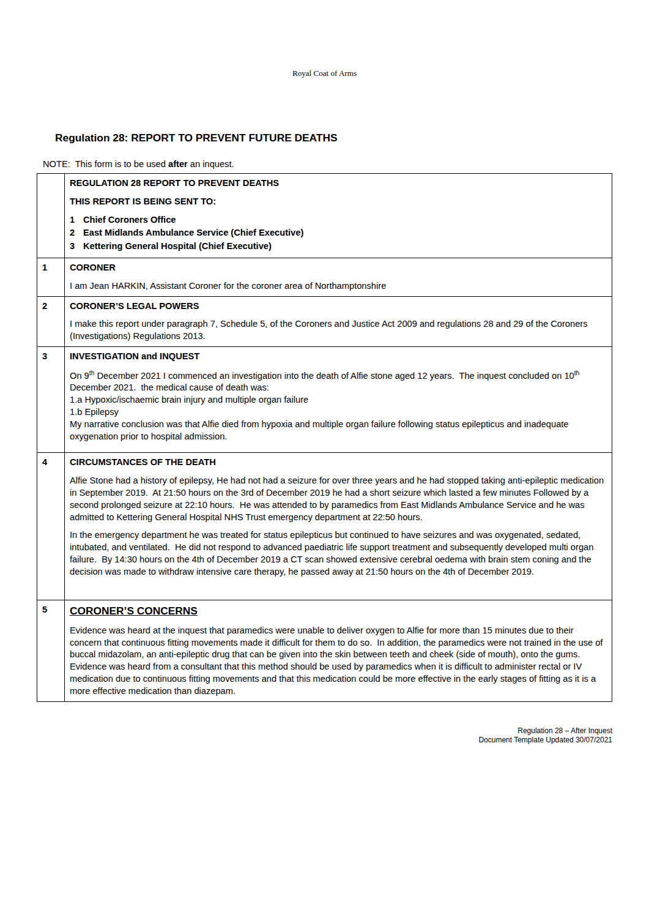Regulation 28: REPORT TO PREVENT FUTURE DEATHS
NOTE: This form is to be used after an inquest.
| | REGULATION 28 REPORT TO PREVENT DEATHS THIS REPORT IS BEING SENT TO: 1 Chief Coroners Office 2 East Midlands Ambulance Service (Chief Executive) 3 Kettering General Hospital (Chief Executive) |
| 1 | CORONER I am Jean HARKIN, Assistant Coroner for the coroner area of Northamptonshire |
| 2 | CORONER’S LEGAL POWERS I make this report under paragraph 7, Schedule 5, of the Coroners and Justice Act 2009 and regulations 28 and 29 of the Coroners (Investigations) Regulations 2013. |
| 3 | INVESTIGATION and INQUEST On 9 th December 2021 I commenced an investigation into the death of Alfie stone aged 12 years. The inquest concluded on 10 th December 2021. the medical cause of death was: 1.a Hypoxic/ischaemic brain injury and multiple organ failure 1.b Epilepsy My narrative conclusion was that Alfie died from hypoxia and multiple organ failure following status epilepticus and inadequate oxygenation prior to hospital admission. |
| 4 | CIRCUMSTANCES OF THE DEATH Alfie Stone had a history of epilepsy, He had not had a seizure for over three years and he had stopped taking anti-epileptic medication in September 2019. At 21:50 hours on the 3rd of December 2019 he had a short seizure which lasted a few minutes Followed by a second prolonged seizure at 22:10 hours. He was attended to by paramedics from East Midlands Ambulance Service and he was admitted to Kettering General Hospital NHS Trust emergency department at 22:50 hours. In the emergency department he was treated for status epilepticus but continued to have seizures and was oxygenated, sedated, intubated, and ventilated. He did not respond to advanced paediatric life support treatment and subsequently developed multi organ failure. By 14:30 hours on the 4th of December 2019 a CT scan showed extensive cerebral oedema with brain stem coning and the decision was made to withdraw intensive care therapy, he passed away at 21:50 hours on the 4th of December 2019. |
| 5 | CORONER’S CONCERNS Evidence was heard at the inquest that paramedics were unable to deliver oxygen to Alfie for more than 15 minutes due to their concern that continuous fitting movements made it difficult for them to do so. In addition, the paramedics were not trained in the use of buccal midazolam, an anti-epileptic drug that can be given into the skin between teeth and cheek (side of mouth), onto the gums. Evidence was heard from a consultant that this method should be used by paramedics when it is difficult to administer rectal or IV medication due to continuous fitting movements and that this medication could be more effective in the early stages of fitting as it is a more effective medication than diazepam. |
Regulation 28 – After Inquest
Document Template Updated 30/07/2021